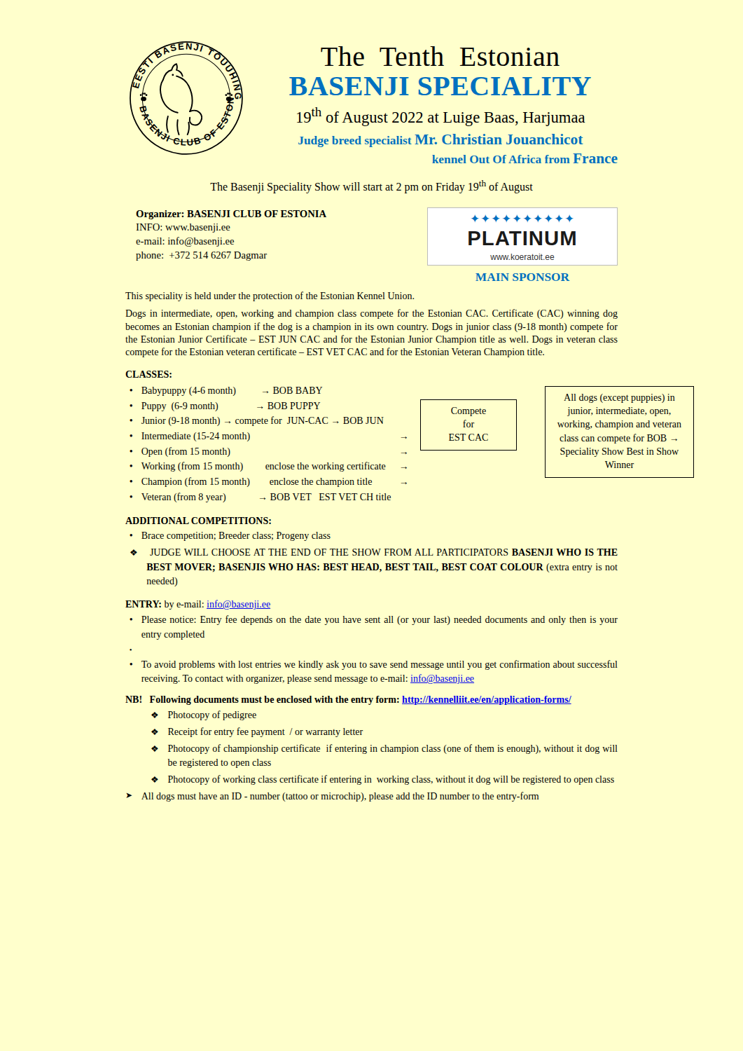EESTI BASENJI TÕUÜHING BASENJI CLUB OF ESTONIA
The Tenth Estonian
BASENJI SPECIALITY
19th of August 2022 at Luige Baas, Harjumaa
Judge breed specialist Mr. Christian Jouanchicot
kennel Out Of Africa from France
The Basenji Speciality Show will start at 2 pm on Friday 19th of August
Organizer: BASENJI CLUB OF ESTONIA
INFO: www.basenji.ee
e-mail: info@basenji.ee
phone: +372 514 6267 Dagmar
✦✦✦✦✦✦✦✦✦✦
PLATINUM
www.koeratoit.ee
MAIN SPONSOR
This speciality is held under the protection of the Estonian Kennel Union.
Dogs in intermediate, open, working and champion class compete for the Estonian CAC. Certificate (CAC) winning dog becomes an Estonian champion if the dog is a champion in its own country. Dogs in junior class (9-18 month) compete for the Estonian Junior Certificate – EST JUN CAC and for the Estonian Junior Champion title as well. Dogs in veteran class compete for the Estonian veteran certificate – EST VET CAC and for the Estonian Veteran Champion title.
CLASSES:
Babypuppy (4-6 month) → BOB BABY
Puppy (6-9 month) → BOB PUPPY
Junior (9-18 month) → compete for JUN-CAC → BOB JUN
Intermediate (15-24 month)
Open (from 15 month)
Working (from 15 month) enclose the working certificate
Champion (from 15 month) enclose the champion title
Veteran (from 8 year) → BOB VET EST VET CH title
→
→
→
→
Compete
for
EST CAC
All dogs (except puppies) in junior, intermediate, open, working, champion and veteran class can compete for BOB → Speciality Show Best in Show Winner
ADDITIONAL COMPETITIONS:
Brace competition; Breeder class; Progeny class
JUDGE WILL CHOOSE AT THE END OF THE SHOW FROM ALL PARTICIPATORS BASENJI WHO IS THE BEST MOVER; BASENJIS WHO HAS: BEST HEAD, BEST TAIL, BEST COAT COLOUR (extra entry is not needed)
ENTRY: by e-mail: info@basenji.ee
Please notice: Entry fee depends on the date you have sent all (or your last) needed documents and only then is your entry completed
To avoid problems with lost entries we kindly ask you to save send message until you get confirmation about successful receiving. To contact with organizer, please send message to e-mail: info@basenji.ee
NB! Following documents must be enclosed with the entry form: http://kennelliit.ee/en/application-forms/
Photocopy of pedigree
Receipt for entry fee payment / or warranty letter
Photocopy of championship certificate if entering in champion class (one of them is enough), without it dog will be registered to open class
Photocopy of working class certificate if entering in working class, without it dog will be registered to open class
All dogs must have an ID - number (tattoo or microchip), please add the ID number to the entry-form